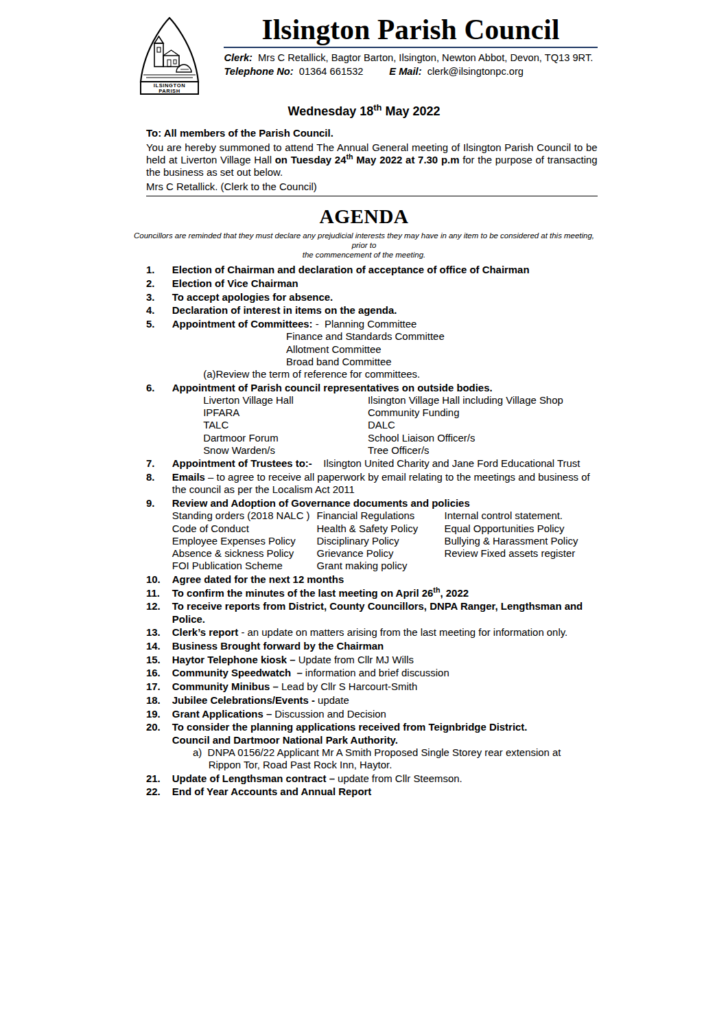ILSINGTON PARISH
Ilsington Parish Council
Clerk: Mrs C Retallick, Bagtor Barton, Ilsington, Newton Abbot, Devon, TQ13 9RT.
Telephone No: 01364 661532 E Mail: clerk@ilsingtonpc.org
Wednesday 18th May 2022
To: All members of the Parish Council.
You are hereby summoned to attend The Annual General meeting of Ilsington Parish Council to be held at Liverton Village Hall on Tuesday 24th May 2022 at 7.30 p.m for the purpose of transacting the business as set out below.
Mrs C Retallick. (Clerk to the Council)
AGENDA
Councillors are reminded that they must declare any prejudicial interests they may have in any item to be considered at this meeting, prior to
the commencement of the meeting.
1. Election of Chairman and declaration of acceptance of office of Chairman
2. Election of Vice Chairman
3. To accept apologies for absence.
4. Declaration of interest in items on the agenda.
5. Appointment of Committees: - Planning Committee Finance and Standards Committee Allotment Committee Broad band Committee (a)Review the term of reference for committees.
6. Appointment of Parish council representatives on outside bodies.
| Liverton Village Hall | Ilsington Village Hall including Village Shop |
| IPFARA | Community Funding |
| TALC | DALC |
| Dartmoor Forum | School Liaison Officer/s |
| Snow Warden/s | Tree Officer/s |
7. Appointment of Trustees to:- Ilsington United Charity and Jane Ford Educational Trust
8. Emails – to agree to receive all paperwork by email relating to the meetings and business of the council as per the Localism Act 2011
9. Review and Adoption of Governance documents and policies
| Standing orders (2018 NALC ) | Financial Regulations | Internal control statement. |
| Code of Conduct | Health & Safety Policy | Equal Opportunities Policy |
| Employee Expenses Policy | Disciplinary Policy | Bullying & Harassment Policy |
| Absence & sickness Policy | Grievance Policy | Review Fixed assets register |
| FOI Publication Scheme | Grant making policy | |
10. Agree dated for the next 12 months
11. To confirm the minutes of the last meeting on April 26th, 2022
12. To receive reports from District, County Councillors, DNPA Ranger, Lengthsman and Police.
13. Clerk’s report - an update on matters arising from the last meeting for information only.
14. Business Brought forward by the Chairman
15. Haytor Telephone kiosk – Update from Cllr MJ Wills
16. Community Speedwatch – information and brief discussion
17. Community Minibus – Lead by Cllr S Harcourt-Smith
18. Jubilee Celebrations/Events - update
19. Grant Applications – Discussion and Decision
20. To consider the planning applications received from Teignbridge District.
Council and Dartmoor National Park Authority. a) DNPA 0156/22 Applicant Mr A Smith Proposed Single Storey rear extension at Rippon Tor, Road Past Rock Inn, Haytor.
21. Update of Lengthsman contract – update from Cllr Steemson.
22. End of Year Accounts and Annual Report